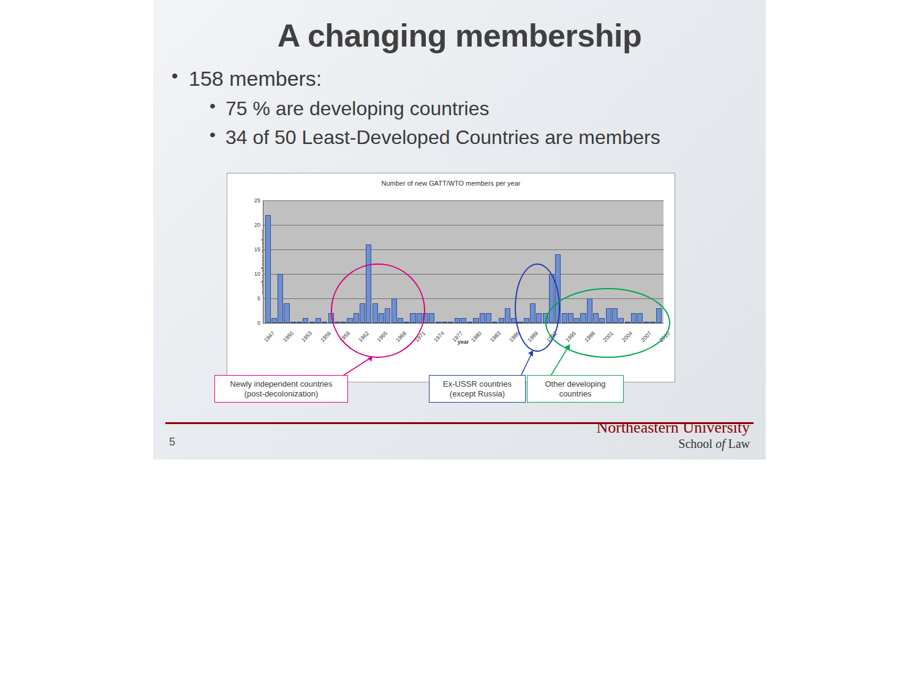A changing membership
158 members:
75 % are developing countries
34 of 50 Least-Developed Countries are members
Number of new GATT/WTO members per year
number of new members
25 20 15 10 5 0
1947 1950 1953 1956 1959 1962 1965 1968 1971 1974 1977 1980 1983 1986 1989 1992 1995 1998 2001 2004 2007 2010
year
Newly independent countries (post-decolonization)
Ex-USSR countries (except Russia)
Other developing countries
5
Northeastern University
School of Law